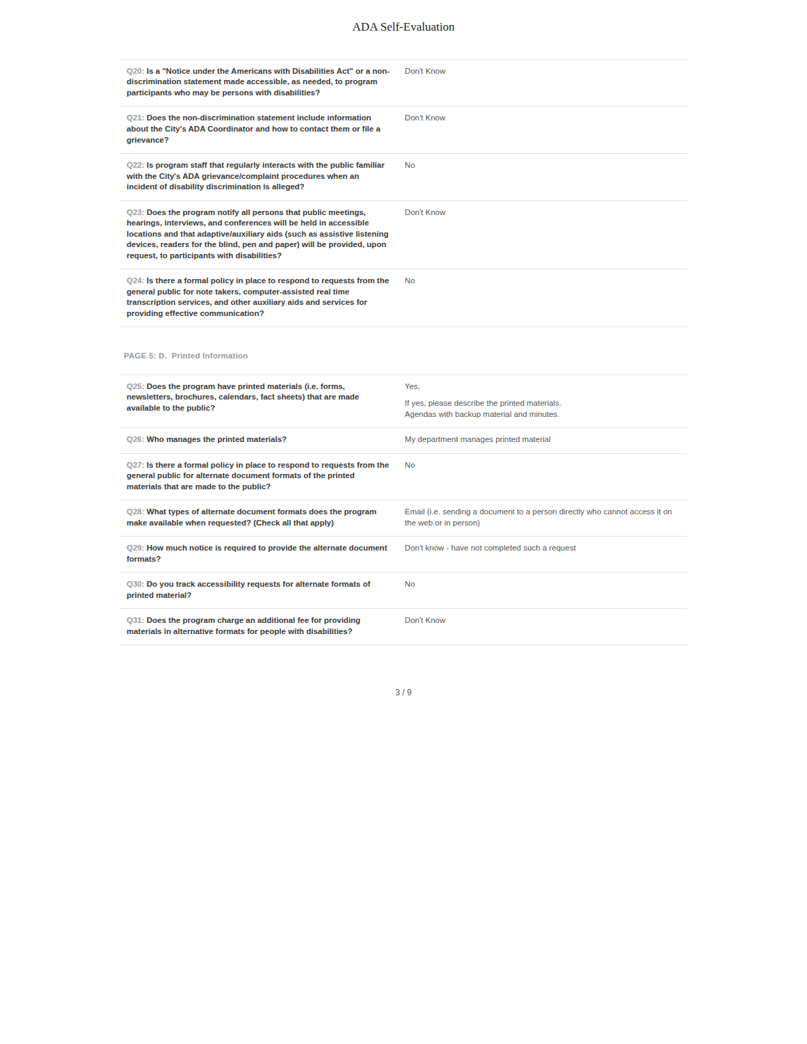ADA Self-Evaluation
| Q20: Is a "Notice under the Americans with Disabilities Act" or a non-discrimination statement made accessible, as needed, to program participants who may be persons with disabilities? | Don't Know |
| Q21: Does the non-discrimination statement include information about the City's ADA Coordinator and how to contact them or file a grievance? | Don't Know |
| Q22: Is program staff that regularly interacts with the public familiar with the City's ADA grievance/complaint procedures when an incident of disability discrimination is alleged? | No |
| Q23: Does the program notify all persons that public meetings, hearings, interviews, and conferences will be held in accessible locations and that adaptive/auxiliary aids (such as assistive listening devices, readers for the blind, pen and paper) will be provided, upon request, to participants with disabilities? | Don't Know |
| Q24: Is there a formal policy in place to respond to requests from the general public for note takers, computer-assisted real time transcription services, and other auxiliary aids and services for providing effective communication? | No |
PAGE 5: D. Printed Information
| Q25: Does the program have printed materials (i.e. forms, newsletters, brochures, calendars, fact sheets) that are made available to the public? | Yes, If yes, please describe the printed materials. Agendas with backup material and minutes. |
| Q26: Who manages the printed materials? | My department manages printed material |
| Q27: Is there a formal policy in place to respond to requests from the general public for alternate document formats of the printed materials that are made to the public? | No |
| Q28: What types of alternate document formats does the program make available when requested? (Check all that apply) | Email (i.e. sending a document to a person directly who cannot access it on the web or in person) |
| Q29: How much notice is required to provide the alternate document formats? | Don't know - have not completed such a request |
| Q30: Do you track accessibility requests for alternate formats of printed material? | No |
| Q31: Does the program charge an additional fee for providing materials in alternative formats for people with disabilities? | Don't Know |
3 / 9